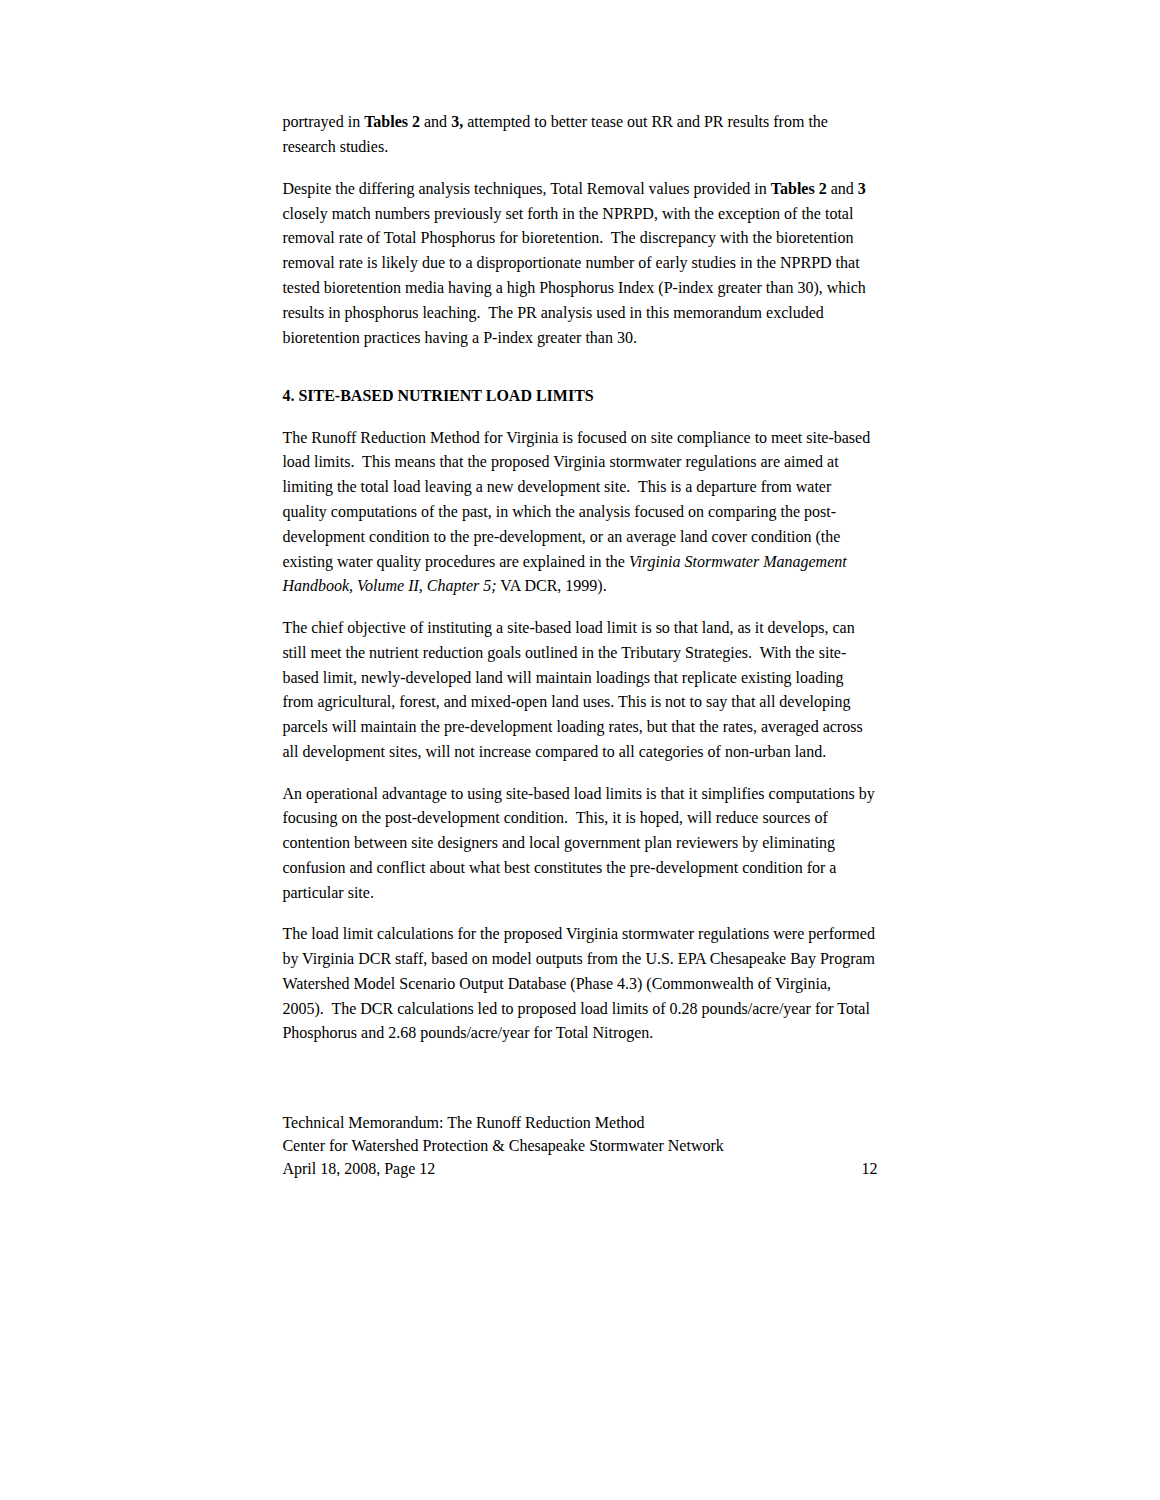portrayed in Tables 2 and 3, attempted to better tease out RR and PR results from the research studies.
Despite the differing analysis techniques, Total Removal values provided in Tables 2 and 3 closely match numbers previously set forth in the NPRPD, with the exception of the total removal rate of Total Phosphorus for bioretention. The discrepancy with the bioretention removal rate is likely due to a disproportionate number of early studies in the NPRPD that tested bioretention media having a high Phosphorus Index (P-index greater than 30), which results in phosphorus leaching. The PR analysis used in this memorandum excluded bioretention practices having a P-index greater than 30.
4. SITE-BASED NUTRIENT LOAD LIMITS
The Runoff Reduction Method for Virginia is focused on site compliance to meet site-based load limits. This means that the proposed Virginia stormwater regulations are aimed at limiting the total load leaving a new development site. This is a departure from water quality computations of the past, in which the analysis focused on comparing the post-development condition to the pre-development, or an average land cover condition (the existing water quality procedures are explained in the Virginia Stormwater Management Handbook, Volume II, Chapter 5; VA DCR, 1999).
The chief objective of instituting a site-based load limit is so that land, as it develops, can still meet the nutrient reduction goals outlined in the Tributary Strategies. With the site-based limit, newly-developed land will maintain loadings that replicate existing loading from agricultural, forest, and mixed-open land uses. This is not to say that all developing parcels will maintain the pre-development loading rates, but that the rates, averaged across all development sites, will not increase compared to all categories of non-urban land.
An operational advantage to using site-based load limits is that it simplifies computations by focusing on the post-development condition. This, it is hoped, will reduce sources of contention between site designers and local government plan reviewers by eliminating confusion and conflict about what best constitutes the pre-development condition for a particular site.
The load limit calculations for the proposed Virginia stormwater regulations were performed by Virginia DCR staff, based on model outputs from the U.S. EPA Chesapeake Bay Program Watershed Model Scenario Output Database (Phase 4.3) (Commonwealth of Virginia, 2005). The DCR calculations led to proposed load limits of 0.28 pounds/acre/year for Total Phosphorus and 2.68 pounds/acre/year for Total Nitrogen.
Technical Memorandum: The Runoff Reduction Method
Center for Watershed Protection & Chesapeake Stormwater Network
April 18, 2008, Page 12
12